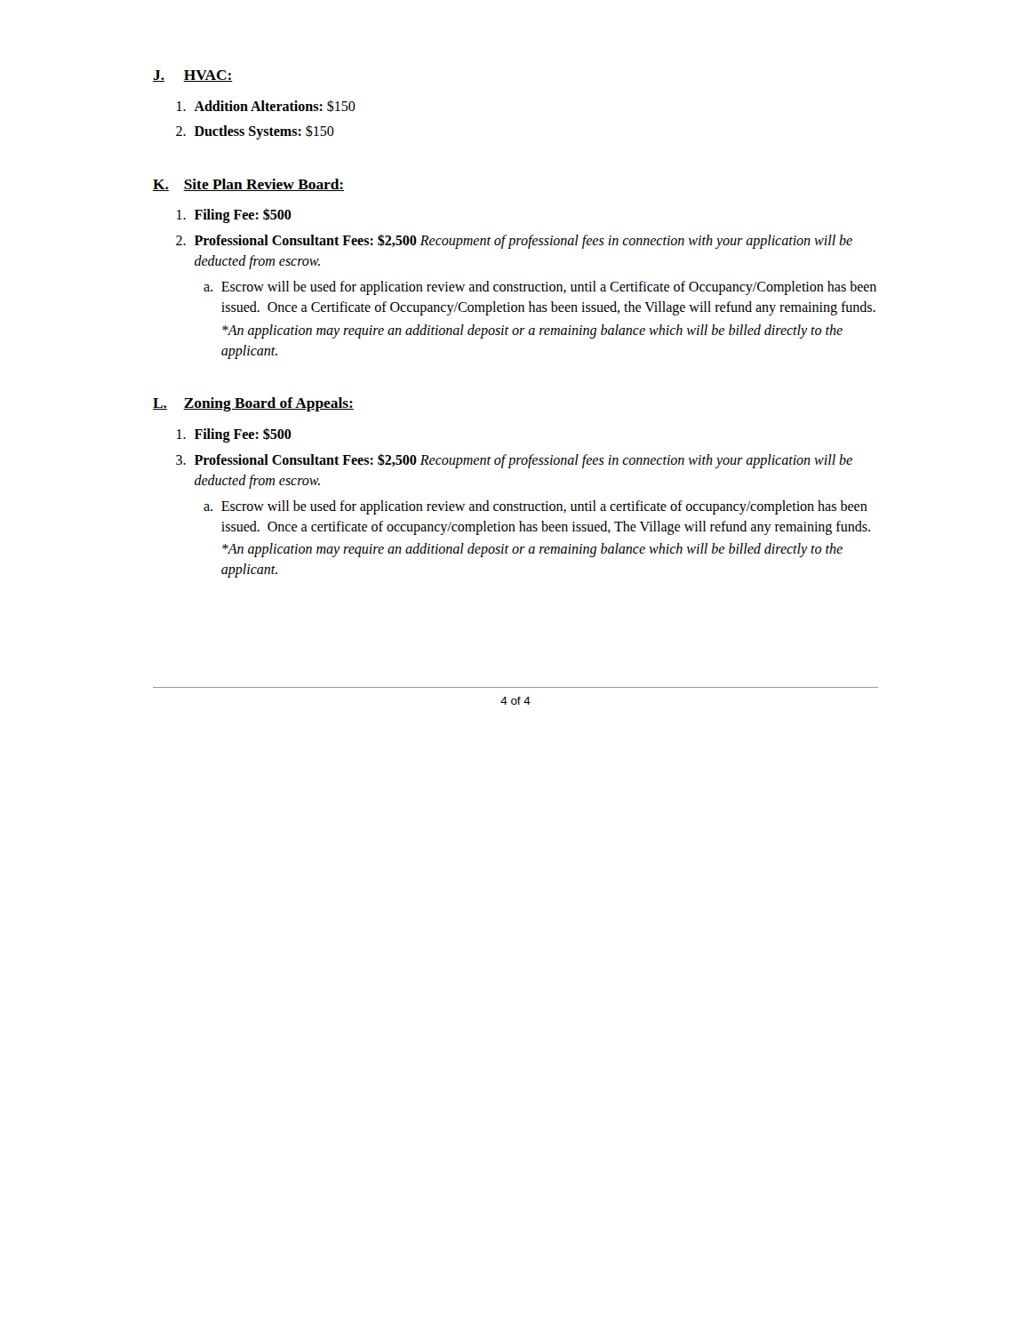J. HVAC:
Addition Alterations: $150
Ductless Systems: $150
K. Site Plan Review Board:
Filing Fee: $500
Professional Consultant Fees: $2,500 Recoupment of professional fees in connection with your application will be deducted from escrow.
Escrow will be used for application review and construction, until a Certificate of Occupancy/Completion has been issued. Once a Certificate of Occupancy/Completion has been issued, the Village will refund any remaining funds. *An application may require an additional deposit or a remaining balance which will be billed directly to the applicant.
L. Zoning Board of Appeals:
Filing Fee: $500
Professional Consultant Fees: $2,500 Recoupment of professional fees in connection with your application will be deducted from escrow.
Escrow will be used for application review and construction, until a certificate of occupancy/completion has been issued. Once a certificate of occupancy/completion has been issued, The Village will refund any remaining funds. *An application may require an additional deposit or a remaining balance which will be billed directly to the applicant.
4 of 4